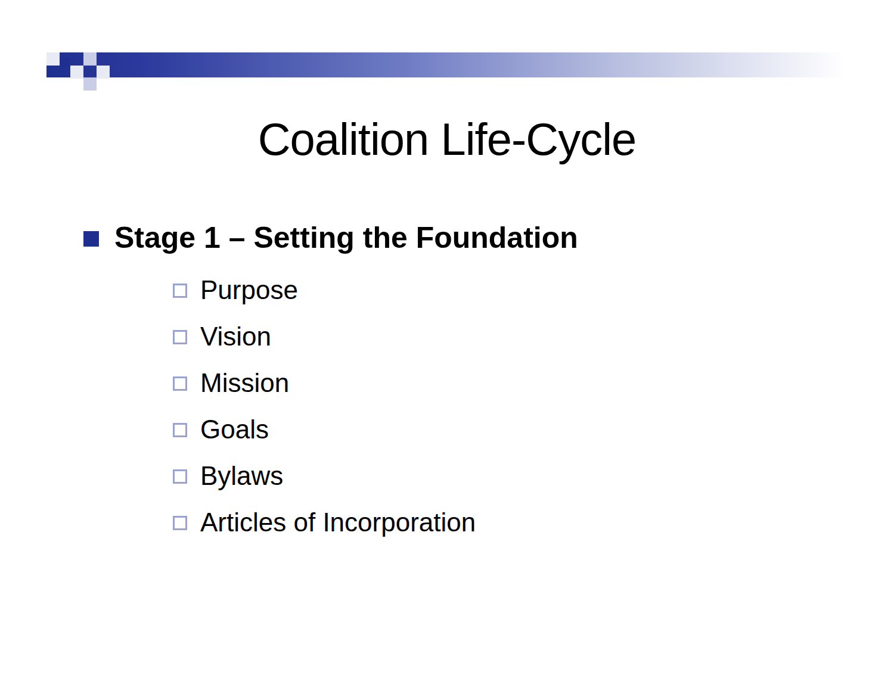Coalition Life-Cycle
Stage 1 – Setting the Foundation
Purpose
Vision
Mission
Goals
Bylaws
Articles of Incorporation